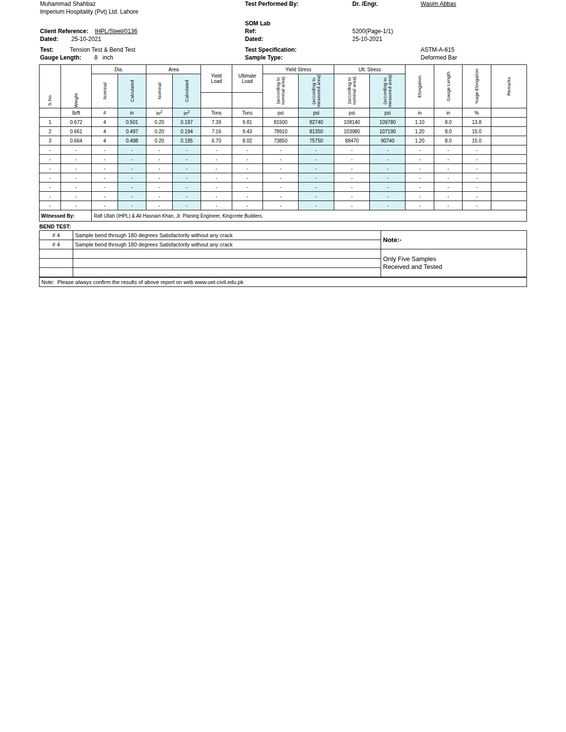| Muhammad Shahbaz | Test Performed By: | Dr. /Engr. | Wasim Abbas |
| Imperium Hospitality (Pvt) Ltd. Lahore | | | |
| | SOM Lab | |
| Client Reference: IHPL/Steel/0136 | Ref: | 5200(Page-1/1) |
| Dated: 25-10-2021 | Dated: | 25-10-2021 |
| Test: Tension Test & Bend Test | Test Specification: | ASTM-A-615 |
| Gauge Length: 8 inch | Sample Type: | Deformed Bar |
| | | Dia. | Area | Yield Load | Ultimate Load | Yield Stress | Ult. Stress | Elongation | Gauge Length | %age Elongation | Remarks |
| Nominal | Calculated | Nominal | Calculated | (according to nominal area) | (according to measured area) | (according to nominal area) | (according to measured area) |
| S.No. | Weight | | |
| | lb/ft | # | in | in 2 | in 2 | Tons | Tons | psi | psi | psi | psi | in | in | % | |
| 1 | 0.672 | 4 | 0.501 | 0.20 | 0.197 | 7.39 | 9.81 | 81500 | 82740 | 108140 | 109780 | 1.10 | 8.0 | 13.8 | |
| 2 | 0.661 | 4 | 0.497 | 0.20 | 0.194 | 7.16 | 9.43 | 78910 | 81350 | 103980 | 107190 | 1.20 | 8.0 | 15.0 | |
| 3 | 0.664 | 4 | 0.498 | 0.20 | 0.195 | 6.70 | 8.02 | 73850 | 75750 | 88470 | 90740 | 1.20 | 8.0 | 15.0 | |
| - | - | - | - | - | - | - | - | - | - | - | - | - | - | - | |
| - | - | - | - | - | - | - | - | - | - | - | - | - | - | - | |
| - | - | - | - | - | - | - | - | - | - | - | - | - | - | - | |
| - | - | - | - | - | - | - | - | - | - | - | - | - | - | - | |
| - | - | - | - | - | - | - | - | - | - | - | - | - | - | - | |
| - | - | - | - | - | - | - | - | - | - | - | - | - | - | - | |
| - | - | - | - | - | - | - | - | - | - | - | - | - | - | - | |
| Witnessed By: | Rafi Ullah (IHPL) & Ali Hasnain Khan, Jr. Planing Engineer, Kingcrete Builders. |
| BEND TEST: |
| # 4 | Sample bend through 180 degrees Satisfactorily without any crack | Note:- |
| # 4 | Sample bend through 180 degrees Satisfactorily without any crack |
| | | Only Five Samples Received and Tested |
| Note: Please always confirm the results of above report on web www.uet-civil.edu.pk |